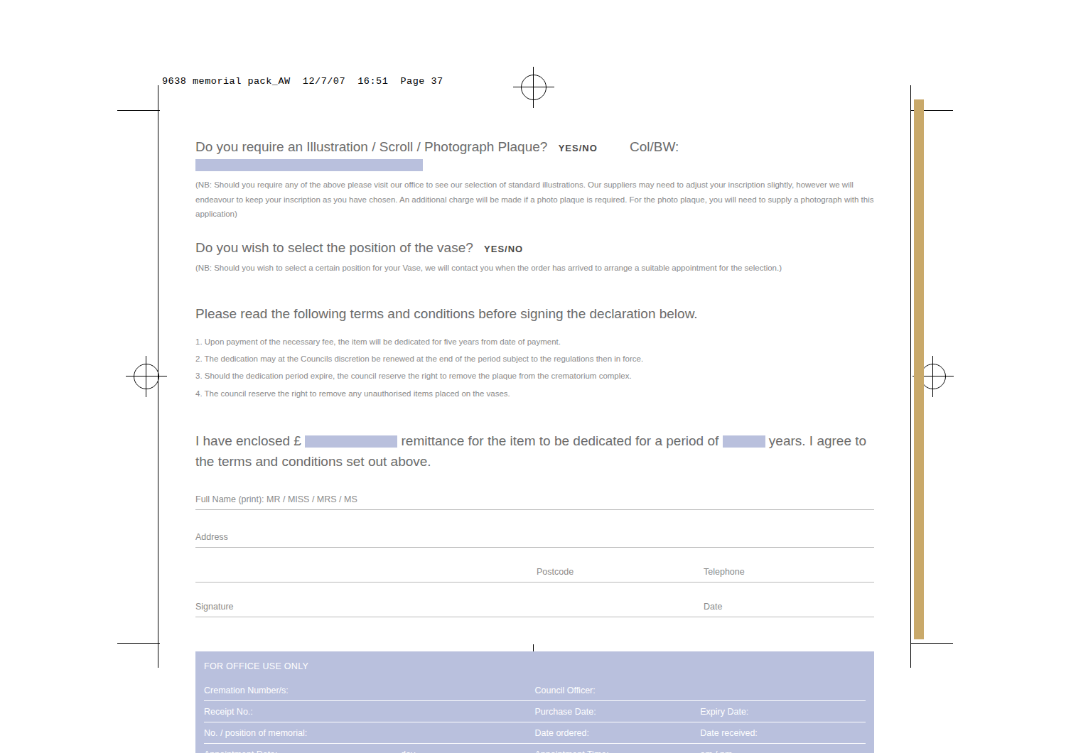9638 memorial pack_AW 12/7/07 16:51 Page 37
Do you require an Illustration / Scroll / Photograph Plaque? YES/NO Col/BW:
(NB: Should you require any of the above please visit our office to see our selection of standard illustrations. Our suppliers may need to adjust your inscription slightly, however we will endeavour to keep your inscription as you have chosen. An additional charge will be made if a photo plaque is required. For the photo plaque, you will need to supply a photograph with this application)
Do you wish to select the position of the vase? YES/NO
(NB: Should you wish to select a certain position for your Vase, we will contact you when the order has arrived to arrange a suitable appointment for the selection.)
Please read the following terms and conditions before signing the declaration below.
1. Upon payment of the necessary fee, the item will be dedicated for five years from date of payment.
2. The dedication may at the Councils discretion be renewed at the end of the period subject to the regulations then in force.
3. Should the dedication period expire, the council reserve the right to remove the plaque from the crematorium complex.
4. The council reserve the right to remove any unauthorised items placed on the vases.
I have enclosed £ remittance for the item to be dedicated for a period of years. I agree to the terms and conditions set out above.
Full Name (print): MR / MISS / MRS / MS
Address
Postcode Telephone
Signature Date
FOR OFFICE USE ONLY
| Cremation Number/s: | Council Officer: | |
| Receipt No.: | Purchase Date: | Expiry Date: |
| No. / position of memorial: | Date ordered: | Date received: |
| Appointment Date: day | Appointment Time: | am / pm |
| Completed by: | | |